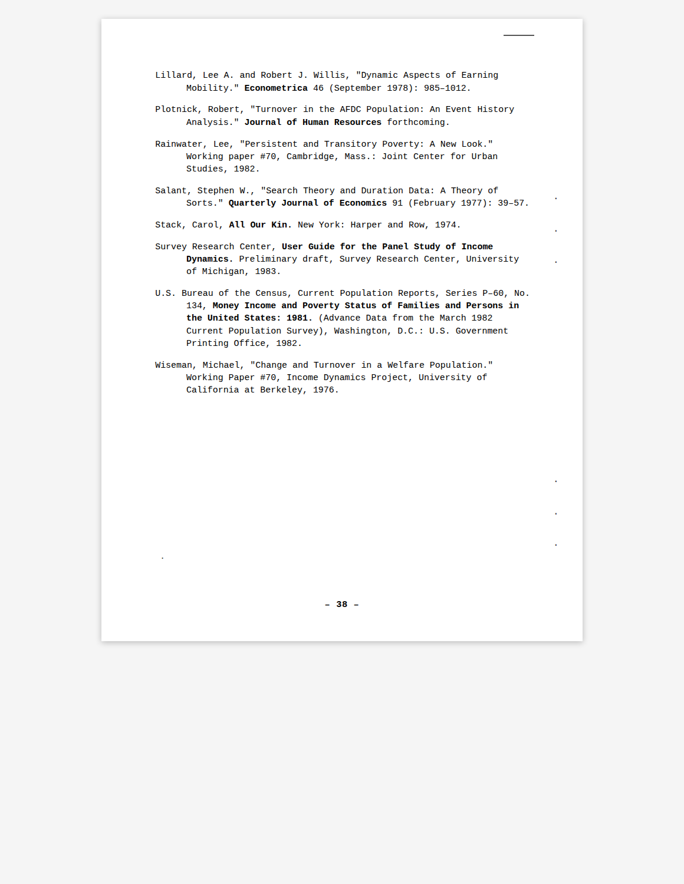Lillard, Lee A. and Robert J. Willis, "Dynamic Aspects of Earning Mobility." Econometrica 46 (September 1978): 985–1012.
Plotnick, Robert, "Turnover in the AFDC Population: An Event History Analysis." Journal of Human Resources forthcoming.
Rainwater, Lee, "Persistent and Transitory Poverty: A New Look." Working paper #70, Cambridge, Mass.: Joint Center for Urban Studies, 1982.
Salant, Stephen W., "Search Theory and Duration Data: A Theory of Sorts." Quarterly Journal of Economics 91 (February 1977): 39–57.
Stack, Carol, All Our Kin. New York: Harper and Row, 1974.
Survey Research Center, User Guide for the Panel Study of Income Dynamics. Preliminary draft, Survey Research Center, University of Michigan, 1983.
U.S. Bureau of the Census, Current Population Reports, Series P–60, No. 134, Money Income and Poverty Status of Families and Persons in the United States: 1981. (Advance Data from the March 1982 Current Population Survey), Washington, D.C.: U.S. Government Printing Office, 1982.
Wiseman, Michael, "Change and Turnover in a Welfare Population." Working Paper #70, Income Dynamics Project, University of California at Berkeley, 1976.
. . . . . .
‧
– 38 –